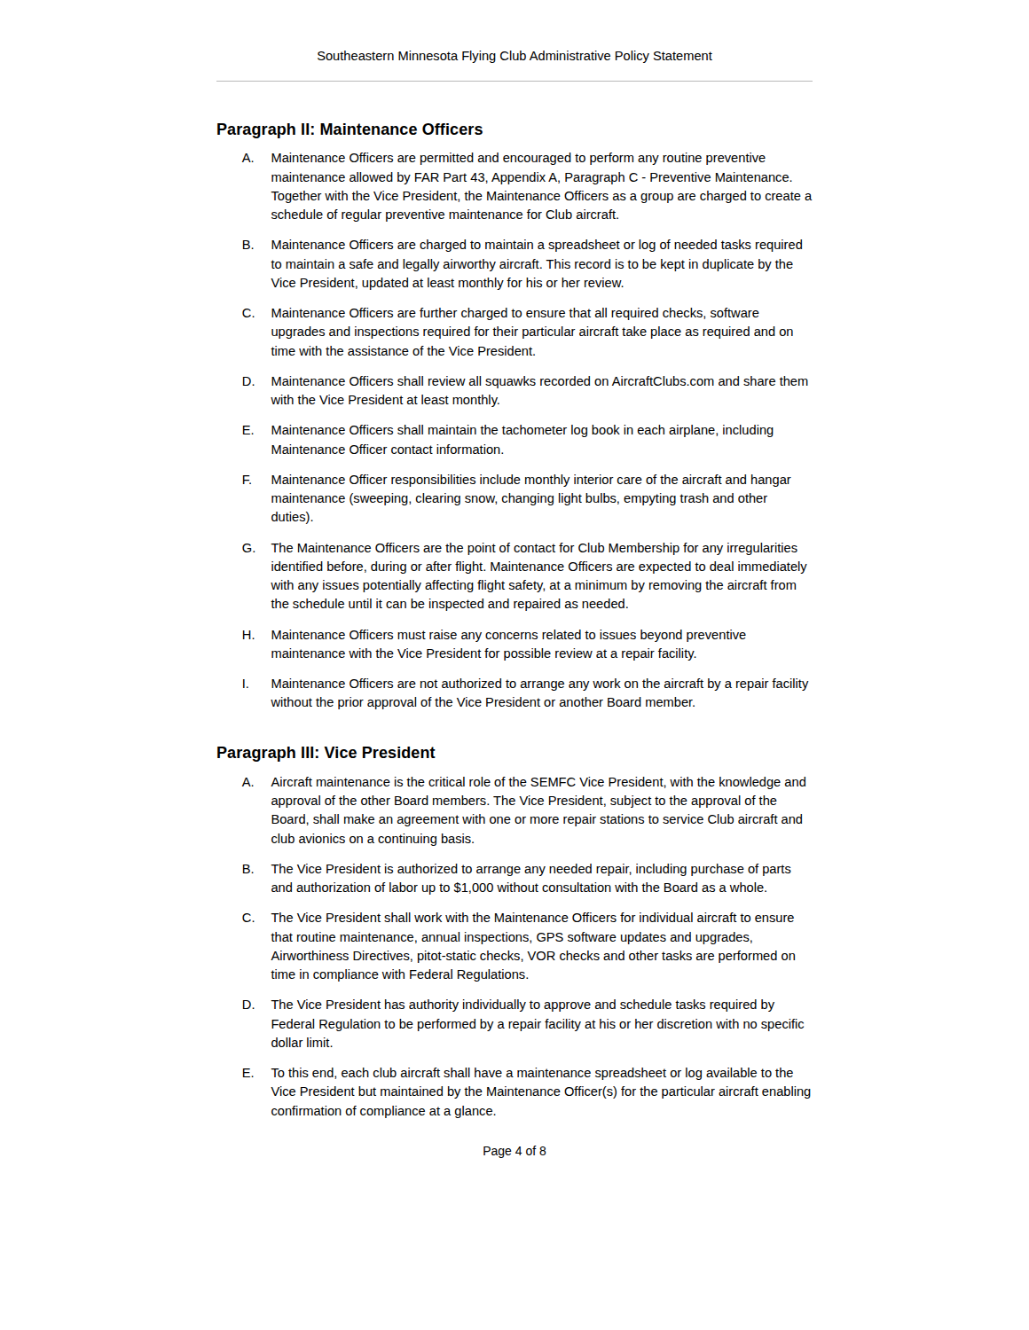Southeastern Minnesota Flying Club Administrative Policy Statement
Paragraph II: Maintenance Officers
A. Maintenance Officers are permitted and encouraged to perform any routine preventive maintenance allowed by FAR Part 43, Appendix A, Paragraph C - Preventive Maintenance. Together with the Vice President, the Maintenance Officers as a group are charged to create a schedule of regular preventive maintenance for Club aircraft.
B. Maintenance Officers are charged to maintain a spreadsheet or log of needed tasks required to maintain a safe and legally airworthy aircraft. This record is to be kept in duplicate by the Vice President, updated at least monthly for his or her review.
C. Maintenance Officers are further charged to ensure that all required checks, software upgrades and inspections required for their particular aircraft take place as required and on time with the assistance of the Vice President.
D. Maintenance Officers shall review all squawks recorded on AircraftClubs.com and share them with the Vice President at least monthly.
E. Maintenance Officers shall maintain the tachometer log book in each airplane, including Maintenance Officer contact information.
F. Maintenance Officer responsibilities include monthly interior care of the aircraft and hangar maintenance (sweeping, clearing snow, changing light bulbs, empyting trash and other duties).
G. The Maintenance Officers are the point of contact for Club Membership for any irregularities identified before, during or after flight. Maintenance Officers are expected to deal immediately with any issues potentially affecting flight safety, at a minimum by removing the aircraft from the schedule until it can be inspected and repaired as needed.
H. Maintenance Officers must raise any concerns related to issues beyond preventive maintenance with the Vice President for possible review at a repair facility.
I. Maintenance Officers are not authorized to arrange any work on the aircraft by a repair facility without the prior approval of the Vice President or another Board member.
Paragraph III: Vice President
A. Aircraft maintenance is the critical role of the SEMFC Vice President, with the knowledge and approval of the other Board members. The Vice President, subject to the approval of the Board, shall make an agreement with one or more repair stations to service Club aircraft and club avionics on a continuing basis.
B. The Vice President is authorized to arrange any needed repair, including purchase of parts and authorization of labor up to $1,000 without consultation with the Board as a whole.
C. The Vice President shall work with the Maintenance Officers for individual aircraft to ensure that routine maintenance, annual inspections, GPS software updates and upgrades, Airworthiness Directives, pitot-static checks, VOR checks and other tasks are performed on time in compliance with Federal Regulations.
D. The Vice President has authority individually to approve and schedule tasks required by Federal Regulation to be performed by a repair facility at his or her discretion with no specific dollar limit.
E. To this end, each club aircraft shall have a maintenance spreadsheet or log available to the Vice President but maintained by the Maintenance Officer(s) for the particular aircraft enabling confirmation of compliance at a glance.
Page 4 of 8